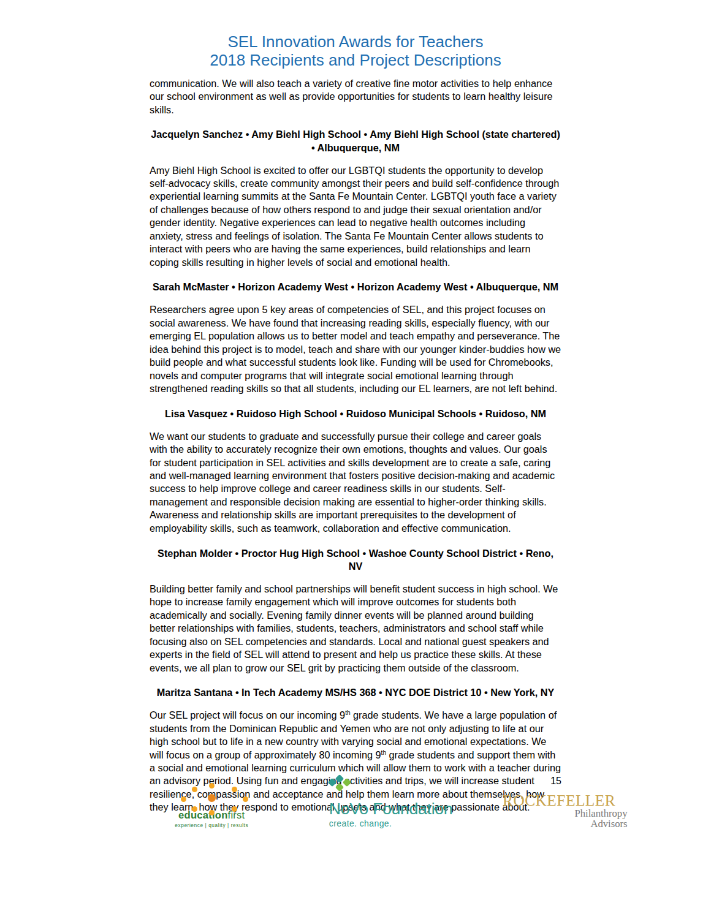SEL Innovation Awards for Teachers 2018 Recipients and Project Descriptions
communication. We will also teach a variety of creative fine motor activities to help enhance our school environment as well as provide opportunities for students to learn healthy leisure skills.
Jacquelyn Sanchez • Amy Biehl High School • Amy Biehl High School (state chartered) • Albuquerque, NM
Amy Biehl High School is excited to offer our LGBTQI students the opportunity to develop self-advocacy skills, create community amongst their peers and build self-confidence through experiential learning summits at the Santa Fe Mountain Center. LGBTQI youth face a variety of challenges because of how others respond to and judge their sexual orientation and/or gender identity. Negative experiences can lead to negative health outcomes including anxiety, stress and feelings of isolation. The Santa Fe Mountain Center allows students to interact with peers who are having the same experiences, build relationships and learn coping skills resulting in higher levels of social and emotional health.
Sarah McMaster • Horizon Academy West • Horizon Academy West • Albuquerque, NM
Researchers agree upon 5 key areas of competencies of SEL, and this project focuses on social awareness. We have found that increasing reading skills, especially fluency, with our emerging EL population allows us to better model and teach empathy and perseverance. The idea behind this project is to model, teach and share with our younger kinder-buddies how we build people and what successful students look like. Funding will be used for Chromebooks, novels and computer programs that will integrate social emotional learning through strengthened reading skills so that all students, including our EL learners, are not left behind.
Lisa Vasquez • Ruidoso High School • Ruidoso Municipal Schools • Ruidoso, NM
We want our students to graduate and successfully pursue their college and career goals with the ability to accurately recognize their own emotions, thoughts and values. Our goals for student participation in SEL activities and skills development are to create a safe, caring and well-managed learning environment that fosters positive decision-making and academic success to help improve college and career readiness skills in our students. Self-management and responsible decision making are essential to higher-order thinking skills. Awareness and relationship skills are important prerequisites to the development of employability skills, such as teamwork, collaboration and effective communication.
Stephan Molder • Proctor Hug High School • Washoe County School District • Reno, NV
Building better family and school partnerships will benefit student success in high school. We hope to increase family engagement which will improve outcomes for students both academically and socially. Evening family dinner events will be planned around building better relationships with families, students, teachers, administrators and school staff while focusing also on SEL competencies and standards. Local and national guest speakers and experts in the field of SEL will attend to present and help us practice these skills. At these events, we all plan to grow our SEL grit by practicing them outside of the classroom.
Maritza Santana • In Tech Academy MS/HS 368 • NYC DOE District 10 • New York, NY
Our SEL project will focus on our incoming 9th grade students. We have a large population of students from the Dominican Republic and Yemen who are not only adjusting to life at our high school but to life in a new country with varying social and emotional expectations. We will focus on a group of approximately 80 incoming 9th grade students and support them with a social and emotional learning curriculum which will allow them to work with a teacher during an advisory period. Using fun and engaging activities and trips, we will increase student resilience, compassion and acceptance and help them learn more about themselves, how they learn, how they respond to emotional upsets and what they are passionate about.
15
educationfirst
experience | quality | results
NoVo Foundation
create. change.
ROCKEFELLER
Philanthropy
Advisors